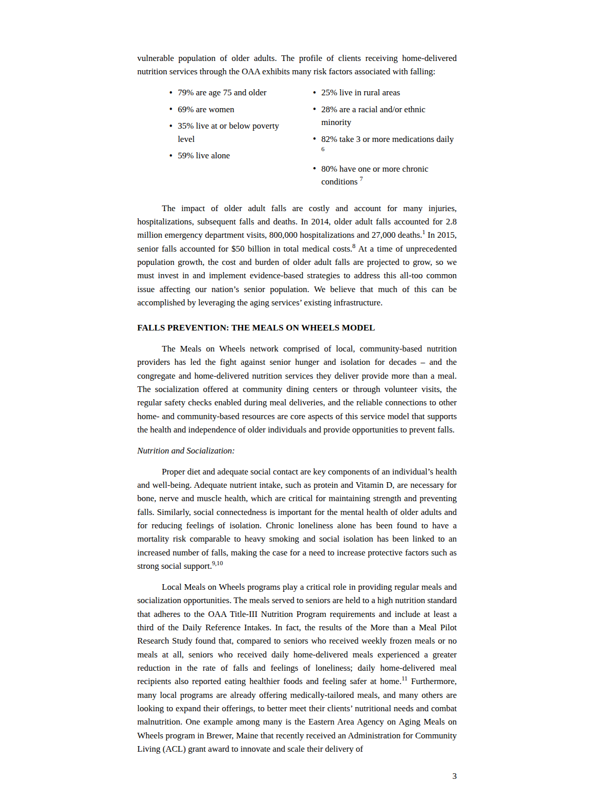vulnerable population of older adults. The profile of clients receiving home-delivered nutrition services through the OAA exhibits many risk factors associated with falling:
| 79% are age 75 and older 69% are women 35% live at or below poverty level 59% live alone | 25% live in rural areas 28% are a racial and/or ethnic minority 82% take 3 or more medications daily 6 80% have one or more chronic conditions 7 |
The impact of older adult falls are costly and account for many injuries, hospitalizations, subsequent falls and deaths. In 2014, older adult falls accounted for 2.8 million emergency department visits, 800,000 hospitalizations and 27,000 deaths.1 In 2015, senior falls accounted for $50 billion in total medical costs.8 At a time of unprecedented population growth, the cost and burden of older adult falls are projected to grow, so we must invest in and implement evidence-based strategies to address this all-too common issue affecting our nation’s senior population. We believe that much of this can be accomplished by leveraging the aging services’ existing infrastructure.
Falls Prevention: The Meals on Wheels Model
The Meals on Wheels network comprised of local, community-based nutrition providers has led the fight against senior hunger and isolation for decades – and the congregate and home-delivered nutrition services they deliver provide more than a meal. The socialization offered at community dining centers or through volunteer visits, the regular safety checks enabled during meal deliveries, and the reliable connections to other home- and community-based resources are core aspects of this service model that supports the health and independence of older individuals and provide opportunities to prevent falls.
Nutrition and Socialization:
Proper diet and adequate social contact are key components of an individual’s health and well-being. Adequate nutrient intake, such as protein and Vitamin D, are necessary for bone, nerve and muscle health, which are critical for maintaining strength and preventing falls. Similarly, social connectedness is important for the mental health of older adults and for reducing feelings of isolation. Chronic loneliness alone has been found to have a mortality risk comparable to heavy smoking and social isolation has been linked to an increased number of falls, making the case for a need to increase protective factors such as strong social support.9,10
Local Meals on Wheels programs play a critical role in providing regular meals and socialization opportunities. The meals served to seniors are held to a high nutrition standard that adheres to the OAA Title-III Nutrition Program requirements and include at least a third of the Daily Reference Intakes. In fact, the results of the More than a Meal Pilot Research Study found that, compared to seniors who received weekly frozen meals or no meals at all, seniors who received daily home-delivered meals experienced a greater reduction in the rate of falls and feelings of loneliness; daily home-delivered meal recipients also reported eating healthier foods and feeling safer at home.11 Furthermore, many local programs are already offering medically-tailored meals, and many others are looking to expand their offerings, to better meet their clients’ nutritional needs and combat malnutrition. One example among many is the Eastern Area Agency on Aging Meals on Wheels program in Brewer, Maine that recently received an Administration for Community Living (ACL) grant award to innovate and scale their delivery of
3